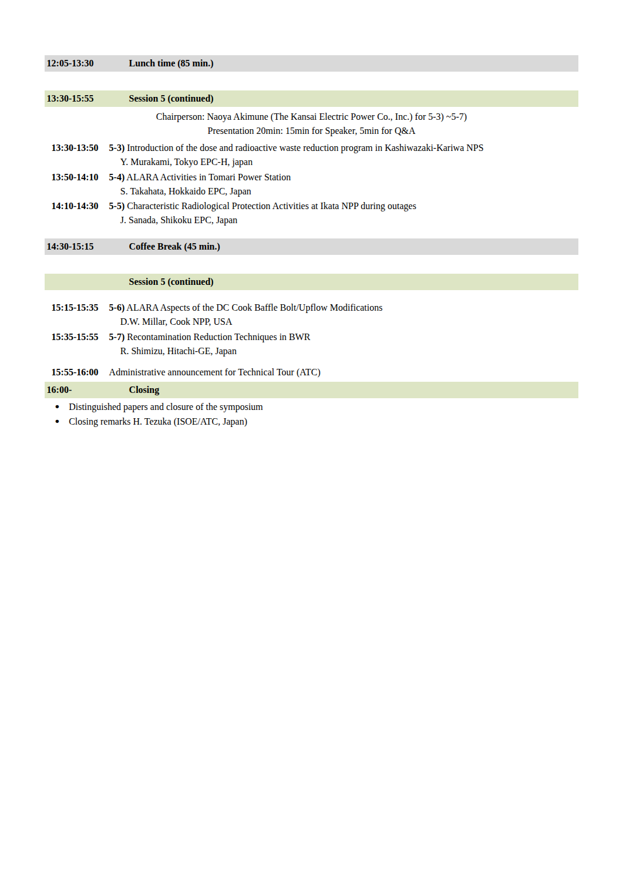12:05-13:30 Lunch time (85 min.)
13:30-15:55 Session 5 (continued)
Chairperson: Naoya Akimune (The Kansai Electric Power Co., Inc.) for 5-3) ~5-7)
Presentation 20min: 15min for Speaker, 5min for Q&A
13:30-13:50
5-3) Introduction of the dose and radioactive waste reduction program in Kashiwazaki-Kariwa NPS Y. Murakami, Tokyo EPC-H, japan
13:50-14:10
5-4) ALARA Activities in Tomari Power Station S. Takahata, Hokkaido EPC, Japan
14:10-14:30
5-5) Characteristic Radiological Protection Activities at Ikata NPP during outages J. Sanada, Shikoku EPC, Japan
14:30-15:15 Coffee Break (45 min.)
Session 5 (continued)
15:15-15:35
5-6) ALARA Aspects of the DC Cook Baffle Bolt/Upflow Modifications D.W. Millar, Cook NPP, USA
15:35-15:55
5-7) Recontamination Reduction Techniques in BWR R. Shimizu, Hitachi-GE, Japan
15:55-16:00
Administrative announcement for Technical Tour (ATC)
16:00-Closing
Distinguished papers and closure of the symposium
Closing remarks H. Tezuka (ISOE/ATC, Japan)